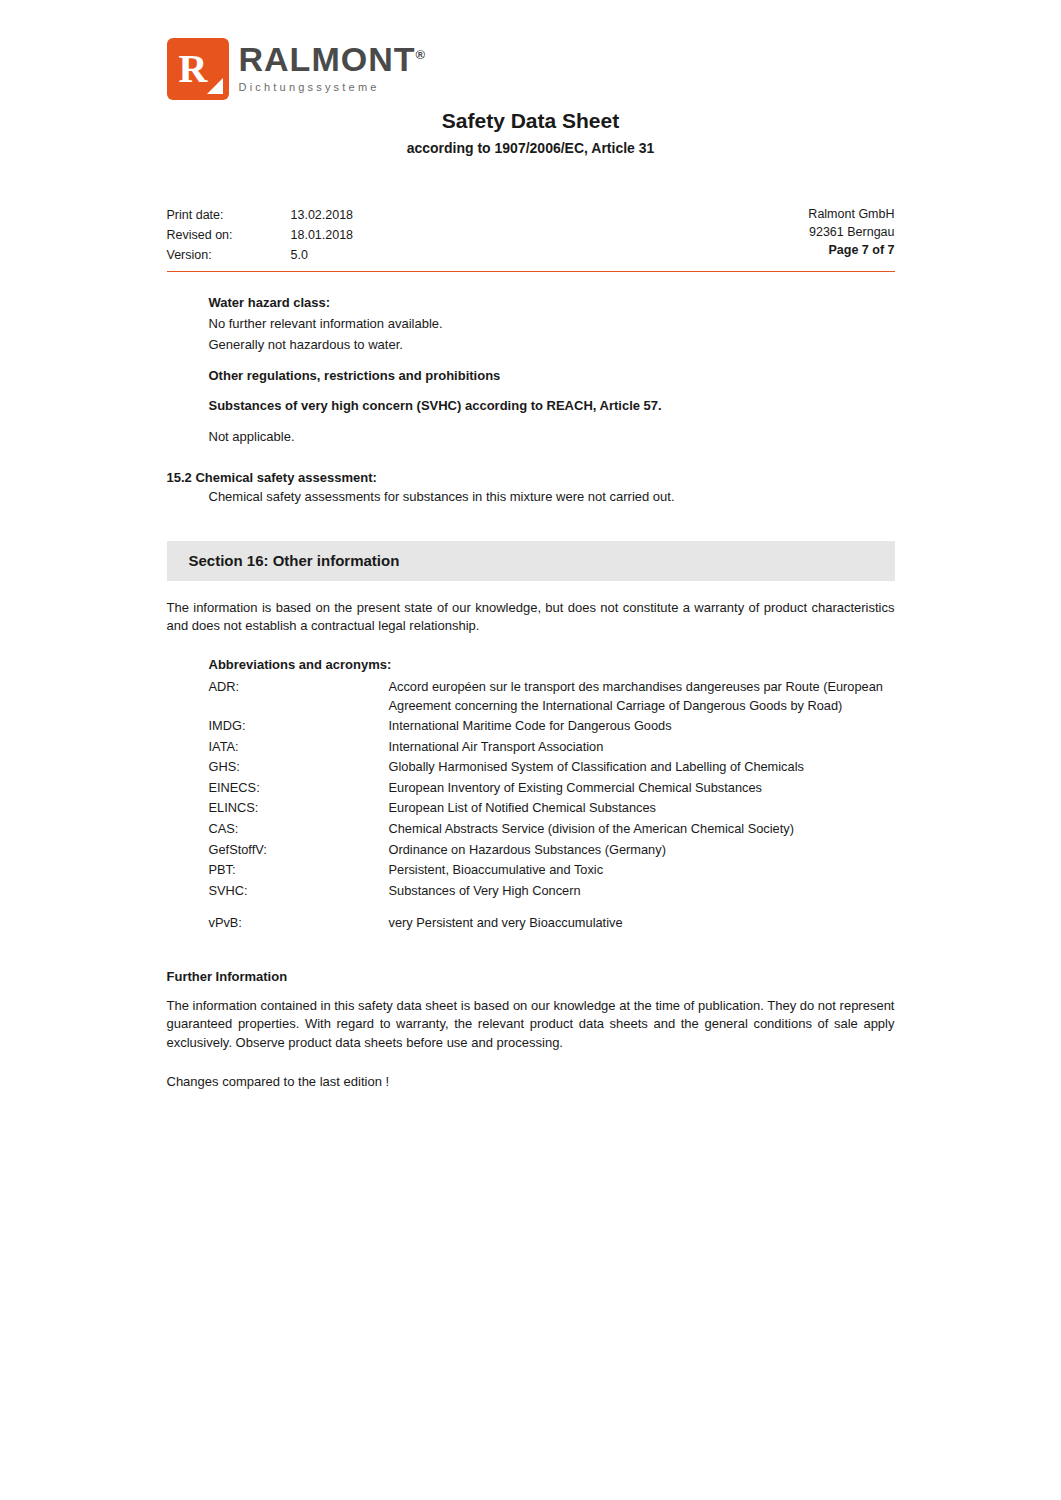RALMONT®
Dichtungssysteme
Safety Data Sheet
according to 1907/2006/EC, Article 31
| Print date: | 13.02.2018 |
| Revised on: | 18.01.2018 |
| Version: | 5.0 |
Ralmont GmbH
92361 Berngau
Page 7 of 7
Water hazard class:
No further relevant information available.
Generally not hazardous to water.
Other regulations, restrictions and prohibitions
Substances of very high concern (SVHC) according to REACH, Article 57.
Not applicable.
15.2 Chemical safety assessment:
Chemical safety assessments for substances in this mixture were not carried out.
Section 16: Other information
The information is based on the present state of our knowledge, but does not constitute a warranty of product characteristics and does not establish a contractual legal relationship.
Abbreviations and acronyms:
| ADR: | Accord européen sur le transport des marchandises dangereuses par Route (European Agreement concerning the International Carriage of Dangerous Goods by Road) |
| IMDG: | International Maritime Code for Dangerous Goods |
| IATA: | International Air Transport Association |
| GHS: | Globally Harmonised System of Classification and Labelling of Chemicals |
| EINECS: | European Inventory of Existing Commercial Chemical Substances |
| ELINCS: | European List of Notified Chemical Substances |
| CAS: | Chemical Abstracts Service (division of the American Chemical Society) |
| GefStoffV: | Ordinance on Hazardous Substances (Germany) |
| PBT: | Persistent, Bioaccumulative and Toxic |
| SVHC: | Substances of Very High Concern |
| vPvB: | very Persistent and very Bioaccumulative |
Further Information
The information contained in this safety data sheet is based on our knowledge at the time of publication. They do not represent guaranteed properties. With regard to warranty, the relevant product data sheets and the general conditions of sale apply exclusively. Observe product data sheets before use and processing.
Changes compared to the last edition !